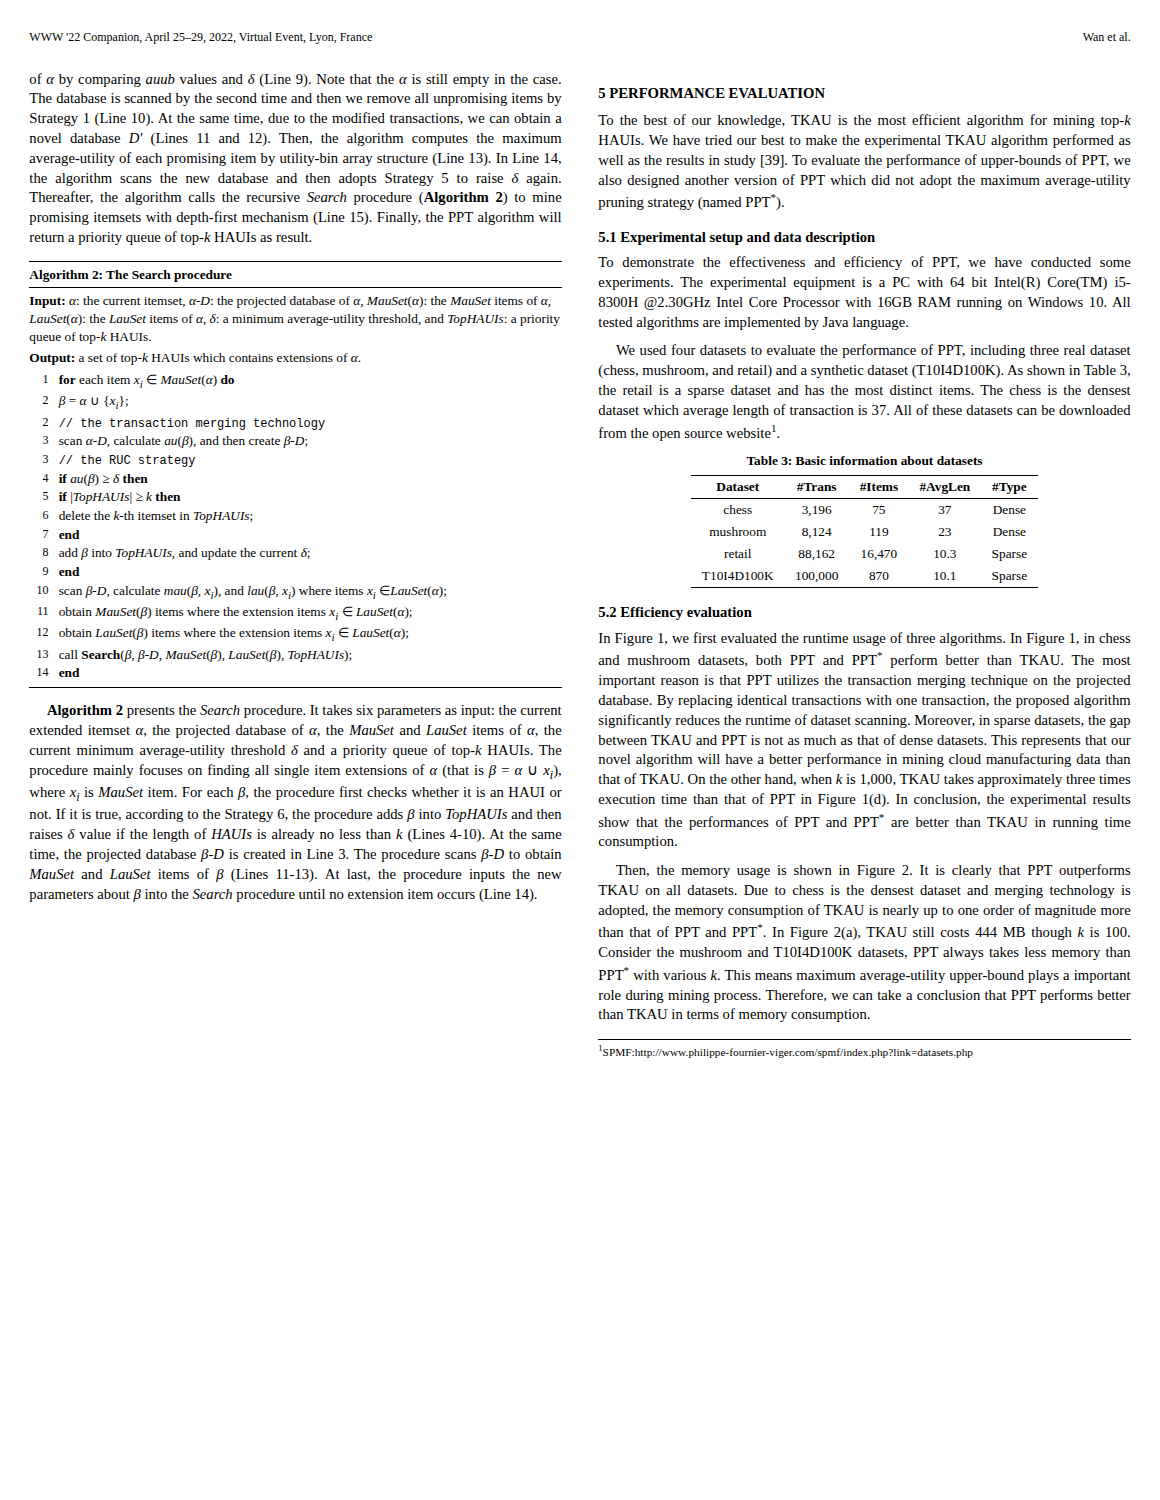WWW '22 Companion, April 25–29, 2022, Virtual Event, Lyon, France Wan et al.
of α by comparing auub values and δ (Line 9). Note that the α is still empty in the case. The database is scanned by the second time and then we remove all unpromising items by Strategy 1 (Line 10). At the same time, due to the modified transactions, we can obtain a novel database D′ (Lines 11 and 12). Then, the algorithm computes the maximum average-utility of each promising item by utility-bin array structure (Line 13). In Line 14, the algorithm scans the new database and then adopts Strategy 5 to raise δ again. Thereafter, the algorithm calls the recursive Search procedure (Algorithm 2) to mine promising itemsets with depth-first mechanism (Line 15). Finally, the PPT algorithm will return a priority queue of top-k HAUIs as result.
Algorithm 2: The Search procedure
Input: α: the current itemset, α-D: the projected database of α, MauSet(α): the MauSet items of α, LauSet(α): the LauSet items of α, δ: a minimum average-utility threshold, and TopHAUIs: a priority queue of top-k HAUIs.
Output: a set of top-k HAUIs which contains extensions of α.
for each item xi ∈ MauSet(α) do
β = α ∪ {xi};
// the transaction merging technology
scan α-D, calculate au(β), and then create β-D;
// the RUC strategy
if au(β) ≥ δ then
if |TopHAUIs| ≥ k then
delete the k-th itemset in TopHAUIs;
end
add β into TopHAUIs, and update the current δ;
end
scan β-D, calculate mau(β, xi), and lau(β, xi) where items xi ∈LauSet(α);
obtain MauSet(β) items where the extension items xi ∈ LauSet(α);
obtain LauSet(β) items where the extension items xi ∈ LauSet(α);
call Search(β, β-D, MauSet(β), LauSet(β), TopHAUIs);
end
Algorithm 2 presents the Search procedure. It takes six parameters as input: the current extended itemset α, the projected database of α, the MauSet and LauSet items of α, the current minimum average-utility threshold δ and a priority queue of top-k HAUIs. The procedure mainly focuses on finding all single item extensions of α (that is β = α ∪ xi), where xi is MauSet item. For each β, the procedure first checks whether it is an HAUI or not. If it is true, according to the Strategy 6, the procedure adds β into TopHAUIs and then raises δ value if the length of HAUIs is already no less than k (Lines 4-10). At the same time, the projected database β-D is created in Line 3. The procedure scans β-D to obtain MauSet and LauSet items of β (Lines 11-13). At last, the procedure inputs the new parameters about β into the Search procedure until no extension item occurs (Line 14).
5 Performance Evaluation
To the best of our knowledge, TKAU is the most efficient algorithm for mining top-k HAUIs. We have tried our best to make the experimental TKAU algorithm performed as well as the results in study [39]. To evaluate the performance of upper-bounds of PPT, we also designed another version of PPT which did not adopt the maximum average-utility pruning strategy (named PPT*).
5.1 Experimental setup and data description
To demonstrate the effectiveness and efficiency of PPT, we have conducted some experiments. The experimental equipment is a PC with 64 bit Intel(R) Core(TM) i5-8300H @2.30GHz Intel Core Processor with 16GB RAM running on Windows 10. All tested algorithms are implemented by Java language.
We used four datasets to evaluate the performance of PPT, including three real dataset (chess, mushroom, and retail) and a synthetic dataset (T10I4D100K). As shown in Table 3, the retail is a sparse dataset and has the most distinct items. The chess is the densest dataset which average length of transaction is 37. All of these datasets can be downloaded from the open source website1.
Table 3: Basic information about datasets
| Dataset | #Trans | #Items | #AvgLen | #Type |
| --- | --- | --- | --- | --- |
| chess | 3,196 | 75 | 37 | Dense |
| mushroom | 8,124 | 119 | 23 | Dense |
| retail | 88,162 | 16,470 | 10.3 | Sparse |
| T10I4D100K | 100,000 | 870 | 10.1 | Sparse |
5.2 Efficiency evaluation
In Figure 1, we first evaluated the runtime usage of three algorithms. In Figure 1, in chess and mushroom datasets, both PPT and PPT* perform better than TKAU. The most important reason is that PPT utilizes the transaction merging technique on the projected database. By replacing identical transactions with one transaction, the proposed algorithm significantly reduces the runtime of dataset scanning. Moreover, in sparse datasets, the gap between TKAU and PPT is not as much as that of dense datasets. This represents that our novel algorithm will have a better performance in mining cloud manufacturing data than that of TKAU. On the other hand, when k is 1,000, TKAU takes approximately three times execution time than that of PPT in Figure 1(d). In conclusion, the experimental results show that the performances of PPT and PPT* are better than TKAU in running time consumption.
Then, the memory usage is shown in Figure 2. It is clearly that PPT outperforms TKAU on all datasets. Due to chess is the densest dataset and merging technology is adopted, the memory consumption of TKAU is nearly up to one order of magnitude more than that of PPT and PPT*. In Figure 2(a), TKAU still costs 444 MB though k is 100. Consider the mushroom and T10I4D100K datasets, PPT always takes less memory than PPT* with various k. This means maximum average-utility upper-bound plays a important role during mining process. Therefore, we can take a conclusion that PPT performs better than TKAU in terms of memory consumption.
1SPMF:http://www.philippe-fournier-viger.com/spmf/index.php?link=datasets.php